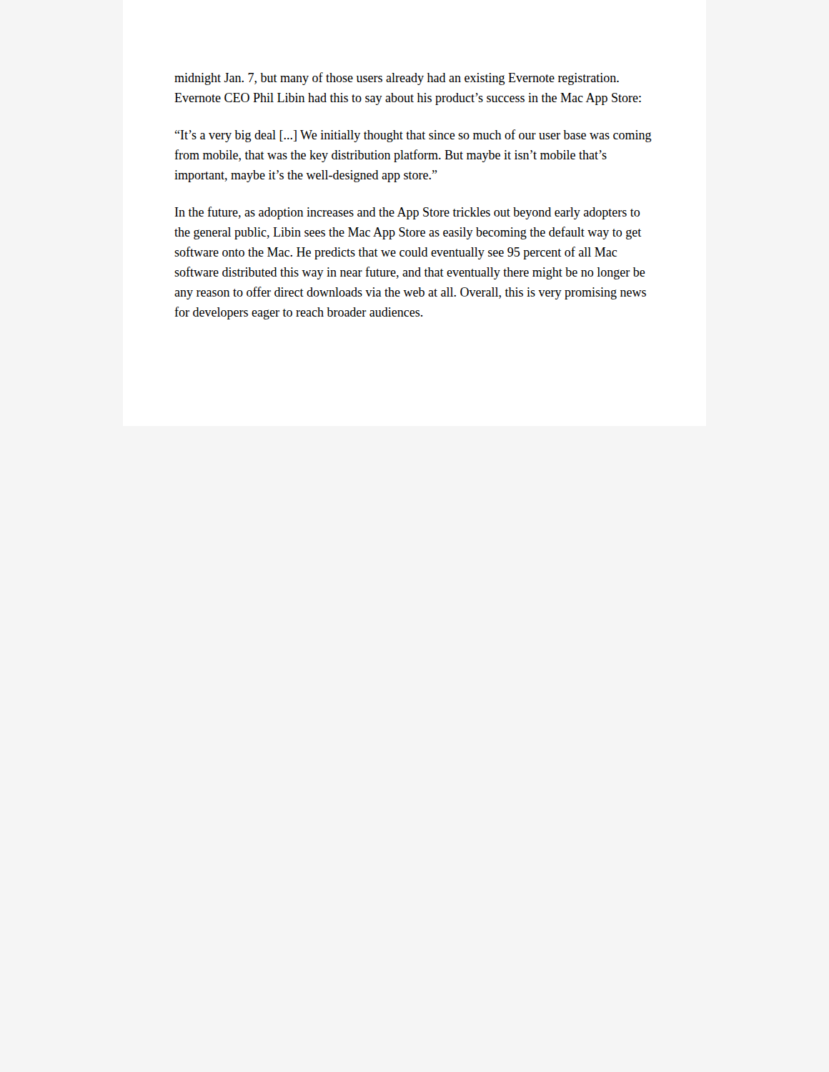midnight Jan. 7, but many of those users already had an existing Evernote registration. Evernote CEO Phil Libin had this to say about his product’s success in the Mac App Store:
“It’s a very big deal [...] We initially thought that since so much of our user base was coming from mobile, that was the key distribution platform. But maybe it isn’t mobile that’s important, maybe it’s the well-designed app store.”
In the future, as adoption increases and the App Store trickles out beyond early adopters to the general public, Libin sees the Mac App Store as easily becoming the default way to get software onto the Mac. He predicts that we could eventually see 95 percent of all Mac software distributed this way in near future, and that eventually there might be no longer be any reason to offer direct downloads via the web at all. Overall, this is very promising news for developers eager to reach broader audiences.